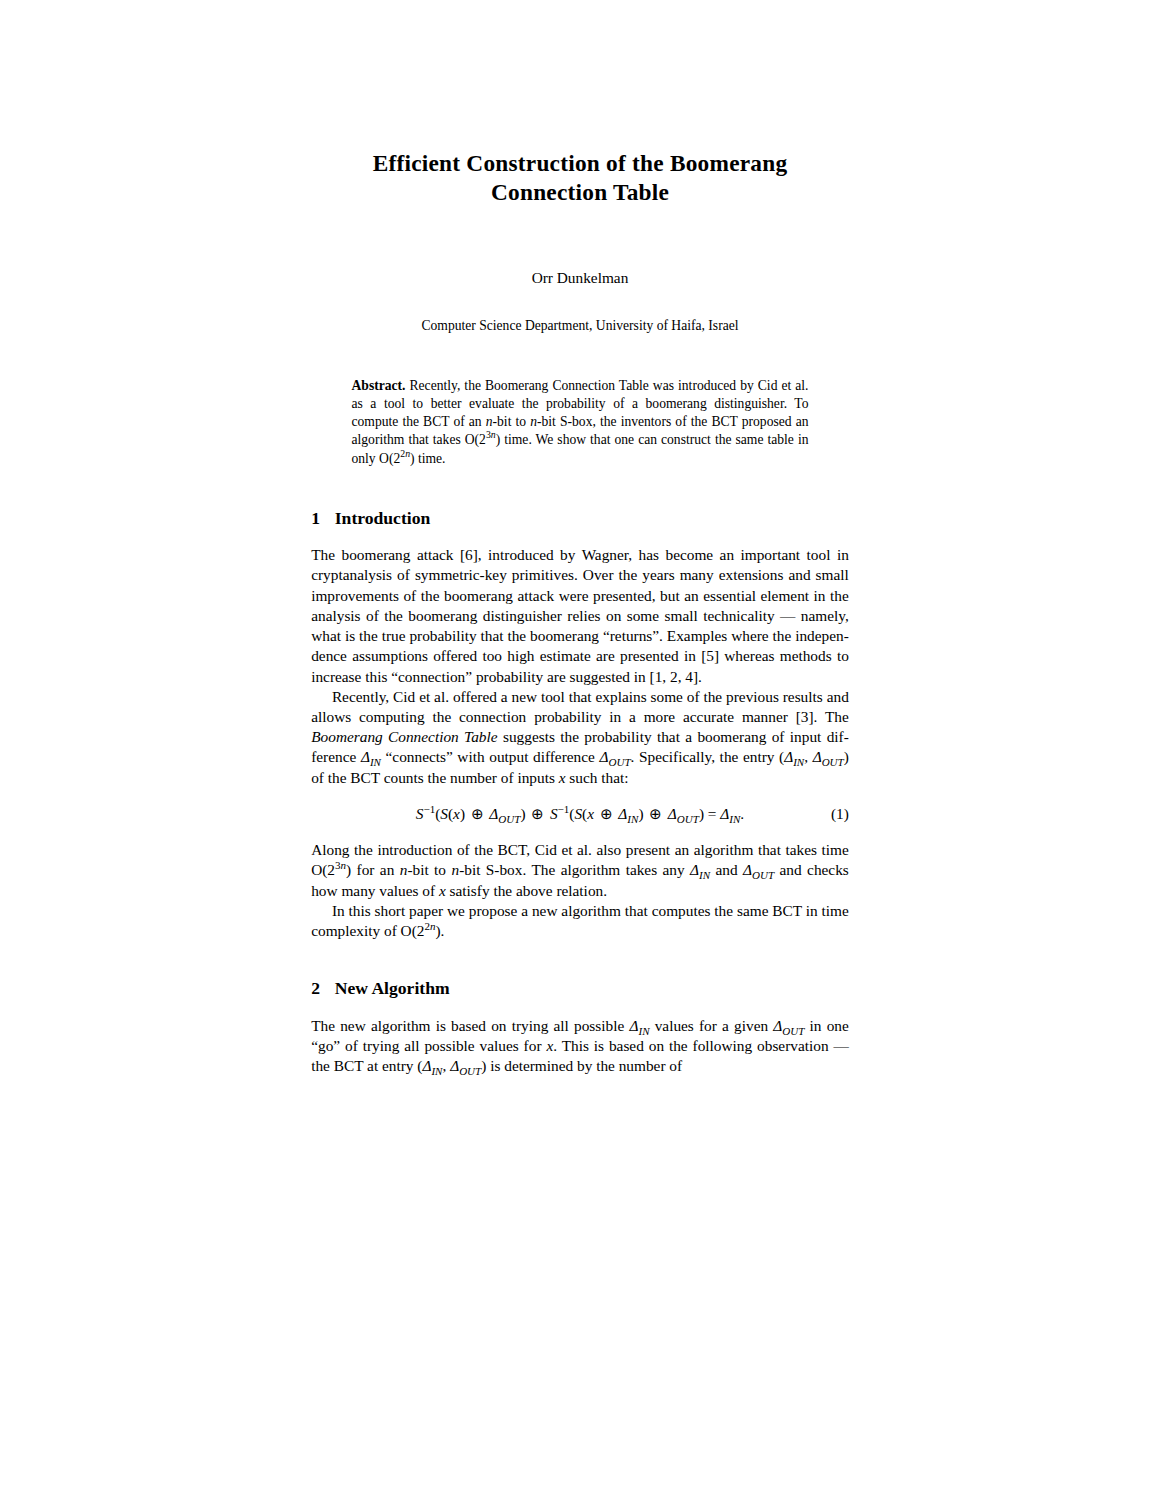Efficient Construction of the Boomerang
Connection Table
Orr Dunkelman
Computer Science Department, University of Haifa, Israel
Abstract. Recently, the Boomerang Connection Table was introduced by Cid et al. as a tool to better evaluate the probability of a boomerang distinguisher. To compute the BCT of an n-bit to n-bit S-box, the inventors of the BCT proposed an algorithm that takes O(23n) time. We show that one can construct the same table in only O(22n) time.
1 Introduction
The boomerang attack [6], introduced by Wagner, has become an important tool in cryptanalysis of symmetric-key primitives. Over the years many extensions and small improvements of the boomerang attack were presented, but an essential element in the analysis of the boomerang distinguisher relies on some small technicality — namely, what is the true probability that the boomerang “returns”. Examples where the independence assumptions offered too high estimate are presented in [5] whereas methods to increase this “connection” probability are suggested in [1, 2, 4].
Recently, Cid et al. offered a new tool that explains some of the previous results and allows computing the connection probability in a more accurate manner [3]. The Boomerang Connection Table suggests the probability that a boomerang of input difference ΔIN “connects” with output difference ΔOUT. Specifically, the entry (ΔIN, ΔOUT) of the BCT counts the number of inputs x such that:
S−1(S(x) ⊕ ΔOUT) ⊕ S−1(S(x ⊕ ΔIN) ⊕ ΔOUT) = ΔIN. (1)
Along the introduction of the BCT, Cid et al. also present an algorithm that takes time O(23n) for an n-bit to n-bit S-box. The algorithm takes any ΔIN and ΔOUT and checks how many values of x satisfy the above relation.
In this short paper we propose a new algorithm that computes the same BCT in time complexity of O(22n).
2 New Algorithm
The new algorithm is based on trying all possible ΔIN values for a given ΔOUT in one “go” of trying all possible values for x. This is based on the following observation — the BCT at entry (ΔIN, ΔOUT) is determined by the number of